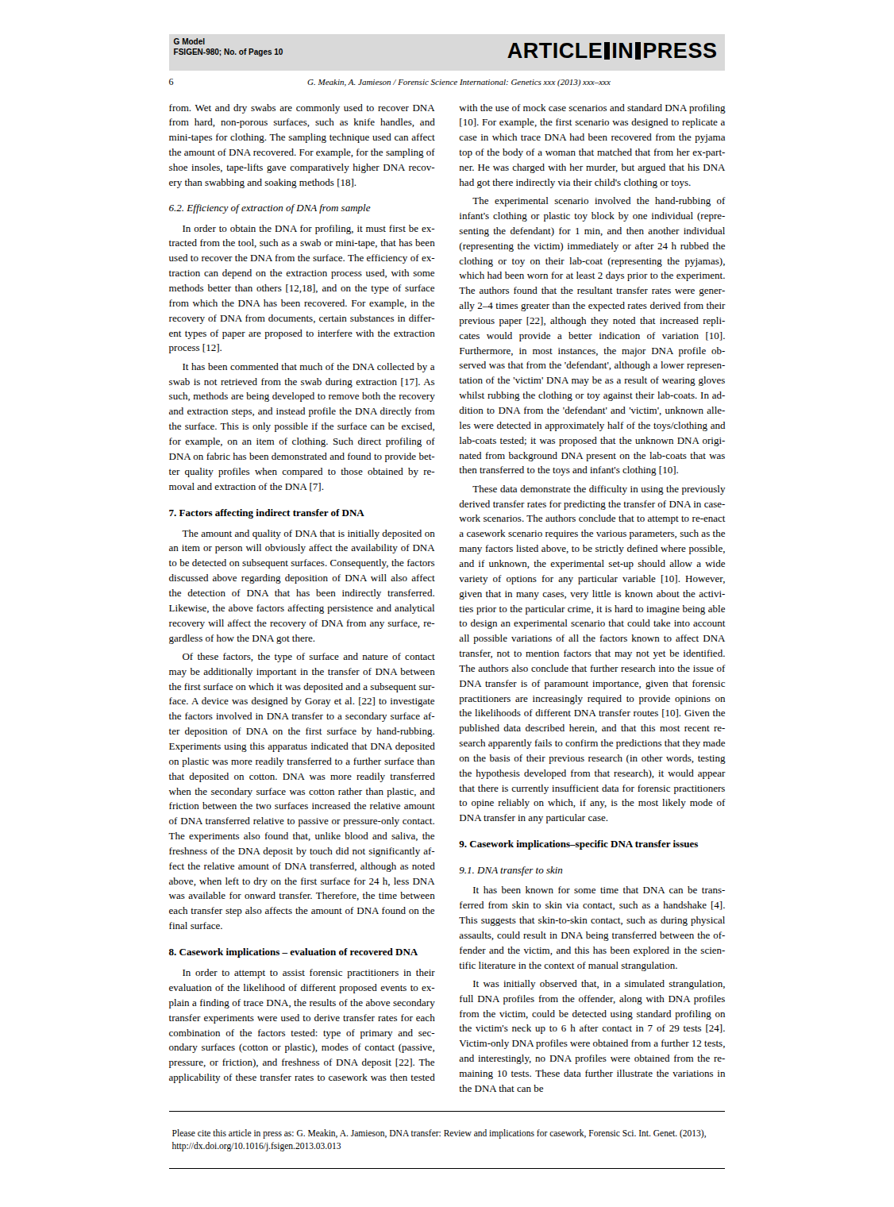G Model
FSIGEN-980; No. of Pages 10
ARTICLE IN PRESS
6
G. Meakin, A. Jamieson / Forensic Science International: Genetics xxx (2013) xxx–xxx
from. Wet and dry swabs are commonly used to recover DNA from hard, non-porous surfaces, such as knife handles, and mini-tapes for clothing. The sampling technique used can affect the amount of DNA recovered. For example, for the sampling of shoe insoles, tape-lifts gave comparatively higher DNA recovery than swabbing and soaking methods [18].
6.2. Efficiency of extraction of DNA from sample
In order to obtain the DNA for profiling, it must first be extracted from the tool, such as a swab or mini-tape, that has been used to recover the DNA from the surface. The efficiency of extraction can depend on the extraction process used, with some methods better than others [12,18], and on the type of surface from which the DNA has been recovered. For example, in the recovery of DNA from documents, certain substances in different types of paper are proposed to interfere with the extraction process [12].
It has been commented that much of the DNA collected by a swab is not retrieved from the swab during extraction [17]. As such, methods are being developed to remove both the recovery and extraction steps, and instead profile the DNA directly from the surface. This is only possible if the surface can be excised, for example, on an item of clothing. Such direct profiling of DNA on fabric has been demonstrated and found to provide better quality profiles when compared to those obtained by removal and extraction of the DNA [7].
7. Factors affecting indirect transfer of DNA
The amount and quality of DNA that is initially deposited on an item or person will obviously affect the availability of DNA to be detected on subsequent surfaces. Consequently, the factors discussed above regarding deposition of DNA will also affect the detection of DNA that has been indirectly transferred. Likewise, the above factors affecting persistence and analytical recovery will affect the recovery of DNA from any surface, regardless of how the DNA got there.
Of these factors, the type of surface and nature of contact may be additionally important in the transfer of DNA between the first surface on which it was deposited and a subsequent surface. A device was designed by Goray et al. [22] to investigate the factors involved in DNA transfer to a secondary surface after deposition of DNA on the first surface by hand-rubbing. Experiments using this apparatus indicated that DNA deposited on plastic was more readily transferred to a further surface than that deposited on cotton. DNA was more readily transferred when the secondary surface was cotton rather than plastic, and friction between the two surfaces increased the relative amount of DNA transferred relative to passive or pressure-only contact. The experiments also found that, unlike blood and saliva, the freshness of the DNA deposit by touch did not significantly affect the relative amount of DNA transferred, although as noted above, when left to dry on the first surface for 24 h, less DNA was available for onward transfer. Therefore, the time between each transfer step also affects the amount of DNA found on the final surface.
8. Casework implications – evaluation of recovered DNA
In order to attempt to assist forensic practitioners in their evaluation of the likelihood of different proposed events to explain a finding of trace DNA, the results of the above secondary transfer experiments were used to derive transfer rates for each combination of the factors tested: type of primary and secondary surfaces (cotton or plastic), modes of contact (passive, pressure, or friction), and freshness of DNA deposit [22]. The applicability of these transfer rates to casework was then tested with the use of mock case scenarios and standard DNA profiling [10]. For example, the first scenario was designed to replicate a case in which trace DNA had been recovered from the pyjama top of the body of a woman that matched that from her ex-partner. He was charged with her murder, but argued that his DNA had got there indirectly via their child's clothing or toys.
The experimental scenario involved the hand-rubbing of infant's clothing or plastic toy block by one individual (representing the defendant) for 1 min, and then another individual (representing the victim) immediately or after 24 h rubbed the clothing or toy on their lab-coat (representing the pyjamas), which had been worn for at least 2 days prior to the experiment. The authors found that the resultant transfer rates were generally 2–4 times greater than the expected rates derived from their previous paper [22], although they noted that increased replicates would provide a better indication of variation [10]. Furthermore, in most instances, the major DNA profile observed was that from the 'defendant', although a lower representation of the 'victim' DNA may be as a result of wearing gloves whilst rubbing the clothing or toy against their lab-coats. In addition to DNA from the 'defendant' and 'victim', unknown alleles were detected in approximately half of the toys/clothing and lab-coats tested; it was proposed that the unknown DNA originated from background DNA present on the lab-coats that was then transferred to the toys and infant's clothing [10].
These data demonstrate the difficulty in using the previously derived transfer rates for predicting the transfer of DNA in casework scenarios. The authors conclude that to attempt to re-enact a casework scenario requires the various parameters, such as the many factors listed above, to be strictly defined where possible, and if unknown, the experimental set-up should allow a wide variety of options for any particular variable [10]. However, given that in many cases, very little is known about the activities prior to the particular crime, it is hard to imagine being able to design an experimental scenario that could take into account all possible variations of all the factors known to affect DNA transfer, not to mention factors that may not yet be identified. The authors also conclude that further research into the issue of DNA transfer is of paramount importance, given that forensic practitioners are increasingly required to provide opinions on the likelihoods of different DNA transfer routes [10]. Given the published data described herein, and that this most recent research apparently fails to confirm the predictions that they made on the basis of their previous research (in other words, testing the hypothesis developed from that research), it would appear that there is currently insufficient data for forensic practitioners to opine reliably on which, if any, is the most likely mode of DNA transfer in any particular case.
9. Casework implications–specific DNA transfer issues
9.1. DNA transfer to skin
It has been known for some time that DNA can be transferred from skin to skin via contact, such as a handshake [4]. This suggests that skin-to-skin contact, such as during physical assaults, could result in DNA being transferred between the offender and the victim, and this has been explored in the scientific literature in the context of manual strangulation.
It was initially observed that, in a simulated strangulation, full DNA profiles from the offender, along with DNA profiles from the victim, could be detected using standard profiling on the victim's neck up to 6 h after contact in 7 of 29 tests [24]. Victim-only DNA profiles were obtained from a further 12 tests, and interestingly, no DNA profiles were obtained from the remaining 10 tests. These data further illustrate the variations in the DNA that can be
Please cite this article in press as: G. Meakin, A. Jamieson, DNA transfer: Review and implications for casework, Forensic Sci. Int. Genet. (2013), http://dx.doi.org/10.1016/j.fsigen.2013.03.013